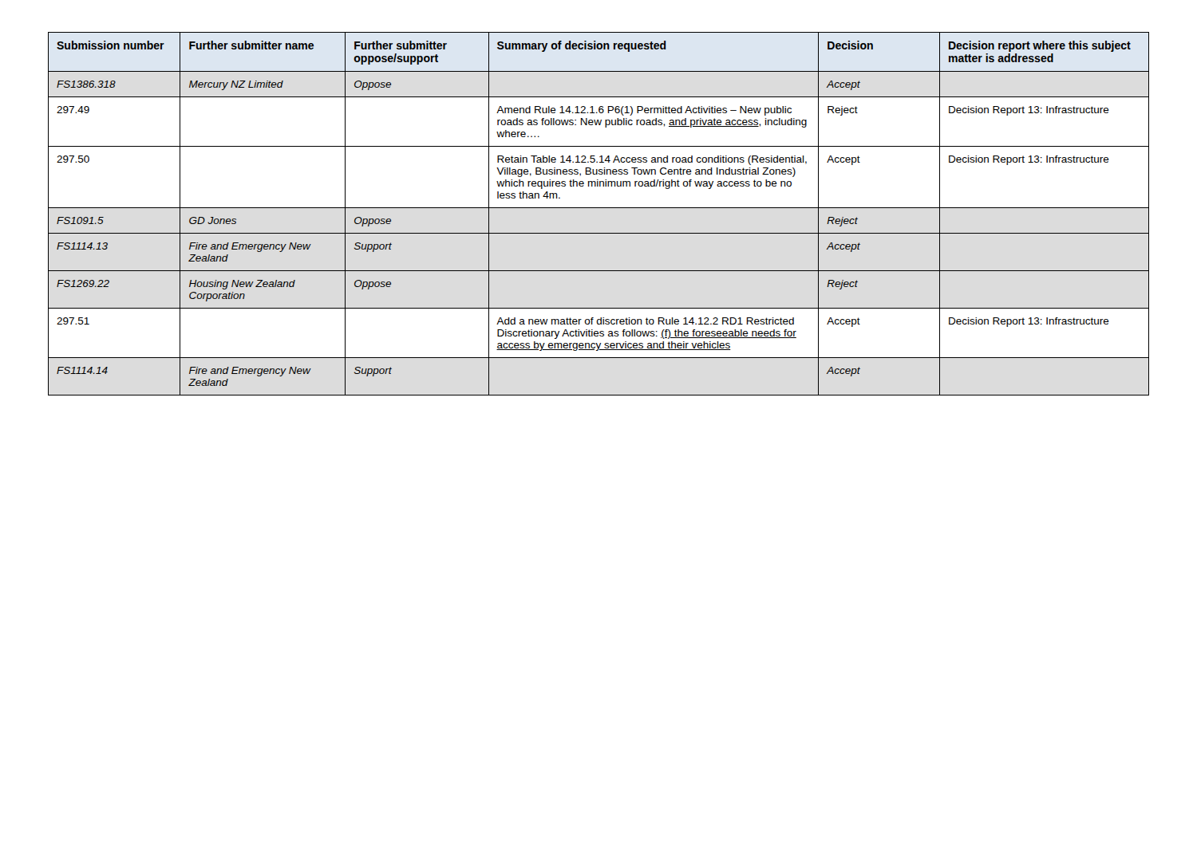| Submission number | Further submitter name | Further submitter oppose/support | Summary of decision requested | Decision | Decision report where this subject matter is addressed |
| --- | --- | --- | --- | --- | --- |
| FS1386.318 | Mercury NZ Limited | Oppose | | Accept | |
| 297.49 | | | Amend Rule 14.12.1.6 P6(1) Permitted Activities – New public roads as follows: New public roads, and private access , including where…. | Reject | Decision Report 13: Infrastructure |
| 297.50 | | | Retain Table 14.12.5.14 Access and road conditions (Residential, Village, Business, Business Town Centre and Industrial Zones) which requires the minimum road/right of way access to be no less than 4m. | Accept | Decision Report 13: Infrastructure |
| FS1091.5 | GD Jones | Oppose | | Reject | |
| FS1114.13 | Fire and Emergency New Zealand | Support | | Accept | |
| FS1269.22 | Housing New Zealand Corporation | Oppose | | Reject | |
| 297.51 | | | Add a new matter of discretion to Rule 14.12.2 RD1 Restricted Discretionary Activities as follows: (f) the foreseeable needs for access by emergency services and their vehicles | Accept | Decision Report 13: Infrastructure |
| FS1114.14 | Fire and Emergency New Zealand | Support | | Accept | |